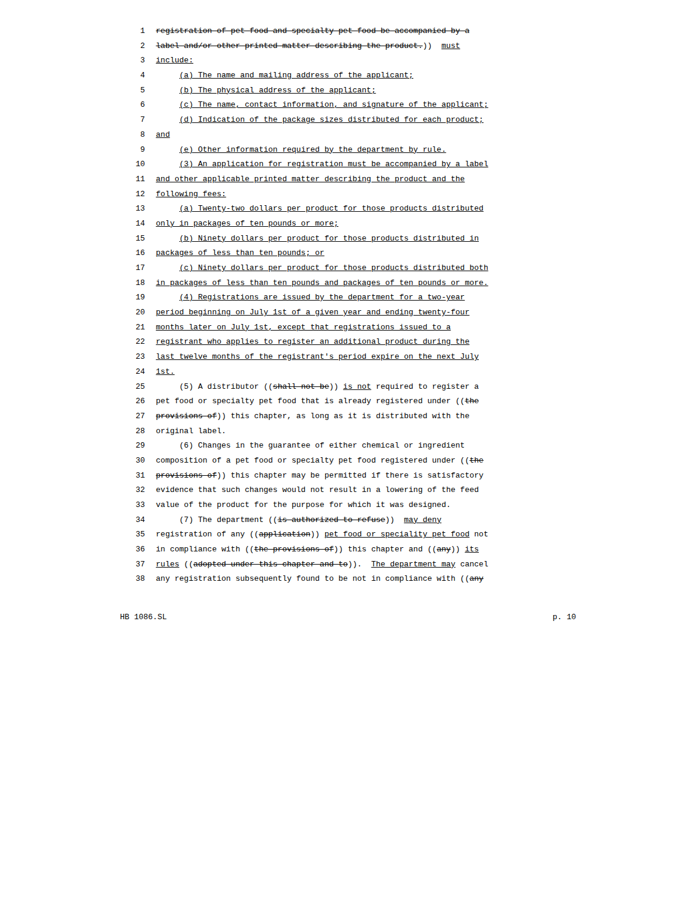1 registration of pet food and specialty pet food be accompanied by a
2 label and/or other printed matter describing the product.)) must
3 include:
4 (a) The name and mailing address of the applicant;
5 (b) The physical address of the applicant;
6 (c) The name, contact information, and signature of the applicant;
7 (d) Indication of the package sizes distributed for each product;
8 and
9 (e) Other information required by the department by rule.
10 (3) An application for registration must be accompanied by a label
11 and other applicable printed matter describing the product and the
12 following fees:
13 (a) Twenty-two dollars per product for those products distributed
14 only in packages of ten pounds or more;
15 (b) Ninety dollars per product for those products distributed in
16 packages of less than ten pounds; or
17 (c) Ninety dollars per product for those products distributed both
18 in packages of less than ten pounds and packages of ten pounds or more.
19 (4) Registrations are issued by the department for a two-year
20 period beginning on July 1st of a given year and ending twenty-four
21 months later on July 1st, except that registrations issued to a
22 registrant who applies to register an additional product during the
23 last twelve months of the registrant's period expire on the next July
241st.
25 (5) A distributor ((shall not be)) is not required to register a
26 pet food or specialty pet food that is already registered under ((the
27 provisions of)) this chapter, as long as it is distributed with the
28 original label.
29 (6) Changes in the guarantee of either chemical or ingredient
30 composition of a pet food or specialty pet food registered under ((the
31 provisions of)) this chapter may be permitted if there is satisfactory
32 evidence that such changes would not result in a lowering of the feed
33 value of the product for the purpose for which it was designed.
34 (7) The department ((is authorized to refuse)) may deny
35 registration of any ((application)) pet food or speciality pet food not
36 in compliance with ((the provisions of)) this chapter and ((any)) its
37 rules ((adopted under this chapter and to)). The department may cancel
38 any registration subsequently found to be not in compliance with ((any
HB 1086.SL p. 10